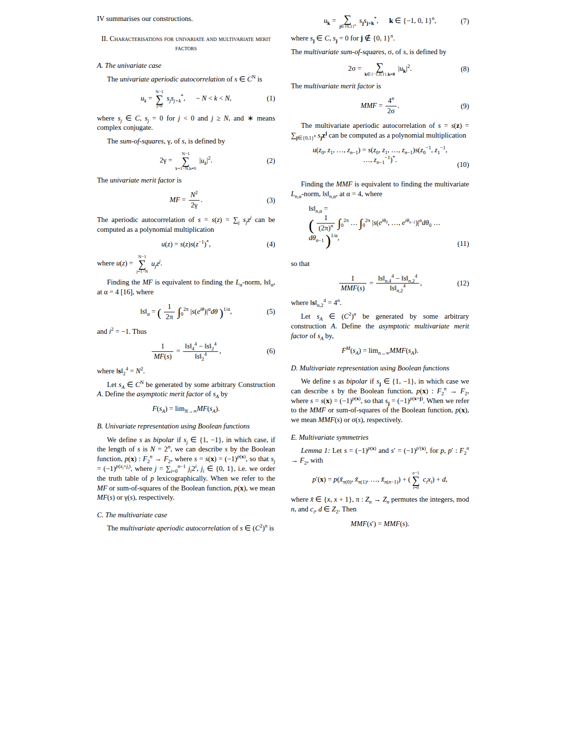IV summarises our constructions.
II. Characterisations for univariate and multivariate merit factors
A. The univariate case
The univariate aperiodic autocorrelation of s ∈ CN is
uk = N−1∑j=0 sj sj+k*, − N < k < N, (1)
where sj ∈ C, sj = 0 for j < 0 and j ≥ N, and ∗ means complex conjugate.
The sum-of-squares, γ, of s, is defined by
2γ = N−1∑k=1−N,k≠0 |uk|2. (2)
The univariate merit factor is
MF = N22γ. (3)
The aperiodic autocorrelation of s = s(z) = ∑j sj zj can be computed as a polynomial multiplication
u(z) = s(z)s(z−1)*, (4)
where u(z) = N−1∑j=1−N uj zj.
Finding the MF is equivalent to finding the Lα-norm, ‖s‖α, at α = 4 [16], where
‖s‖α = ( 12π ∫02π |s(eiθ)|αdθ )1/α, (5)
and i2 = −1. Thus
1 MF(s) = ‖s‖44 − ‖s‖24‖s‖24, (6)
where ‖s‖24 = N2.
Let sA ∈ CN be generated by some arbitrary Construction A. Define the asymptotic merit factor of sA by
F(sA) = limN→∞MF(sA).
B. Univariate representation using Boolean functions
We define s as bipolar if sj ∈ {1, −1}, in which case, if the length of s is N = 2n, we can describe s by the Boolean function, p(x) : F2n → F2, where s = s(x) = (−1)p(x), so that sj = (−1)p(xi=ji), where j = ∑i=0n−1 ji2i, ji ∈ {0, 1}, i.e. we order the truth table of p lexicographically. When we refer to the MF or sum-of-squares of the Boolean function, p(x), we mean MF(s) or γ(s), respectively.
C. The multivariate case
The multivariate aperiodic autocorrelation of s ∈ (C2)n is
uk = ∑j∈{0,1}n sjsj+k*, k ∈ {−1, 0, 1}n, (7)
where sj ∈ C, sj = 0 for j ∉ {0, 1}n.
The multivariate sum-of-squares, σ, of s, is defined by
2σ = ∑k∈{−1,0,1},k≠0 |uk|2. (8)
The multivariate merit factor is
MMF = 4n 2σ. (9)
The multivariate aperiodic autocorrelation of s = s(z) = ∑j∈{0,1}n sjzj can be computed as a polynomial multiplication
u(z0, z1, …, zn−1) = s(z0, z1, …, zn−1)s(z0−1, z1−1, …, zn−1−1)*. (10)
Finding the MMF is equivalent to finding the multivariate Ln,α-norm, ‖s‖n,α, at α = 4, where
‖s‖n,α =
( 1(2π)n ∫02π … ∫02π |s(eiθ0, …, eiθn−1)|αdθ0 … dθn−1 )1/α, (11)
so that
1 MMF(s) = ‖s‖n,44 − ‖s‖n,24‖s‖n,24, (12)
where ‖s‖n,24 = 4n.
Let sA ∈ (C2)n be generated by some arbitrary construction A. Define the asymptotic multivariate merit factor of sA by,
FM(sA) = limn→∞MMF(sA).
D. Multivariate representation using Boolean functions
We define s as bipolar if sj ∈ {1, −1}, in which case we can describe s by the Boolean function, p(x) : F2n → F2, where s = s(x) = (−1)p(x), so that sj = (−1)p(x=j). When we refer to the MMF or sum-of-squares of the Boolean function, p(x), we mean MMF(s) or σ(s), respectively.
E. Multivariate symmetries
Lemma 1: Let s = (−1)p(x) and s′ = (−1)p′(x), for p, p′ : F2n → F2, with
p′(x) = p(x̃π(0), x̃π(1), …, x̃π(n−1)) + (n−1∑i=0 cixi) + d,
where x̃ ∈ {x, x + 1}, π : Zn → Zn permutes the integers, mod n, and ci, d ∈ Z2. Then
MMF(s′) = MMF(s).